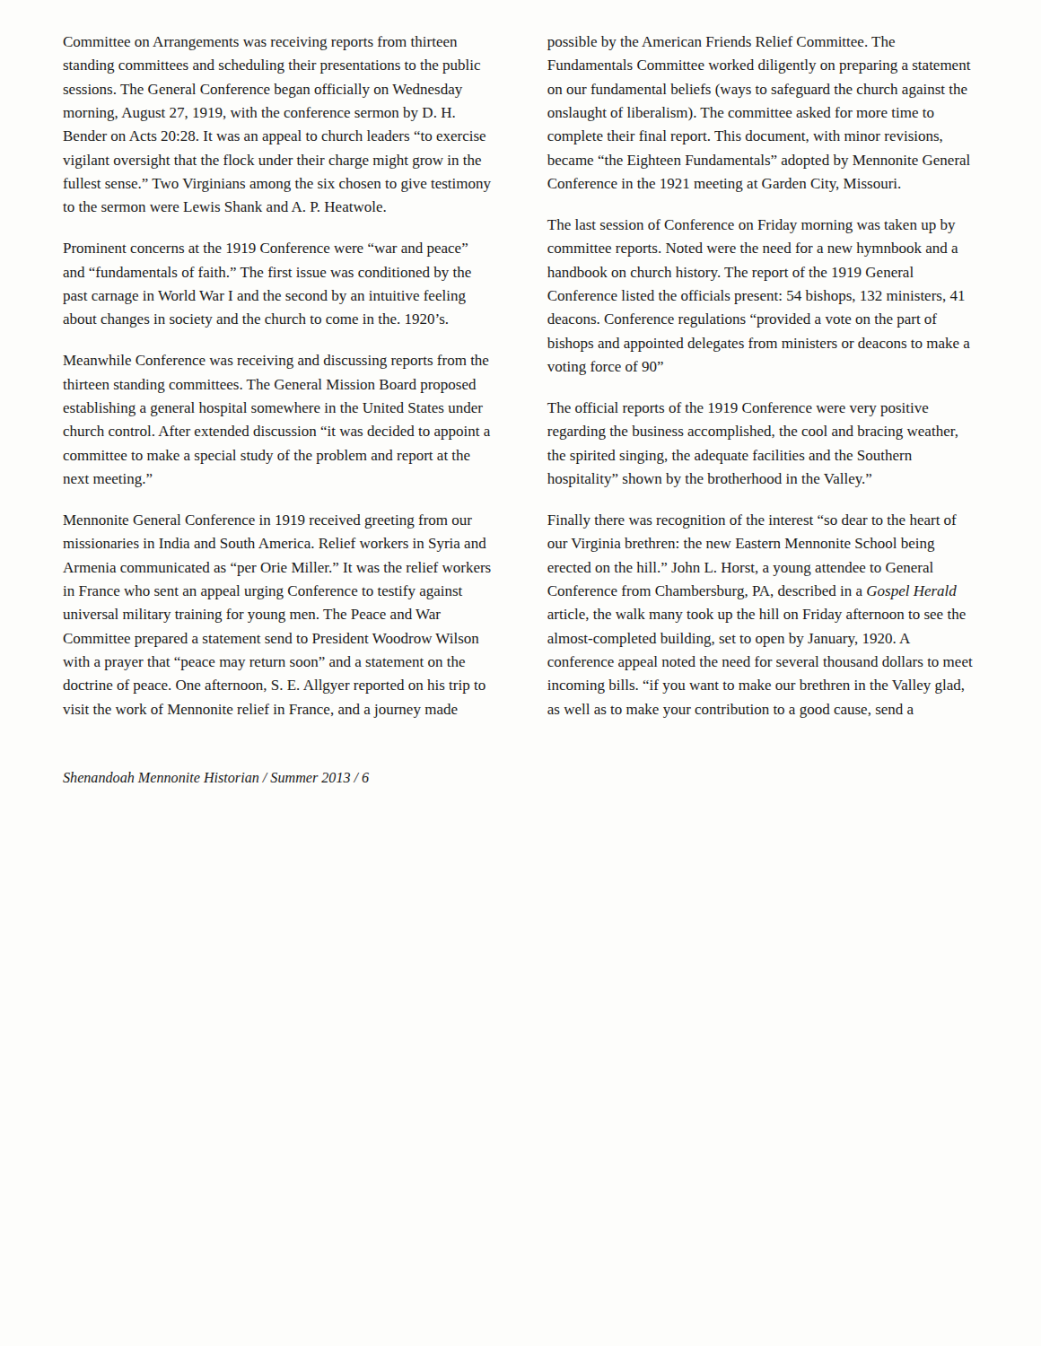Committee on Arrangements was receiving reports from thirteen standing committees and scheduling their presentations to the public sessions. The General Conference began officially on Wednesday morning, August 27, 1919, with the conference sermon by D. H. Bender on Acts 20:28. It was an appeal to church leaders “to exercise vigilant oversight that the flock under their charge might grow in the fullest sense.” Two Virginians among the six chosen to give testimony to the sermon were Lewis Shank and A. P. Heatwole.
Prominent concerns at the 1919 Conference were “war and peace” and “fundamentals of faith.” The first issue was conditioned by the past carnage in World War I and the second by an intuitive feeling about changes in society and the church to come in the. 1920’s.
Meanwhile Conference was receiving and discussing reports from the thirteen standing committees. The General Mission Board proposed establishing a general hospital somewhere in the United States under church control. After extended discussion “it was decided to appoint a committee to make a special study of the problem and report at the next meeting.”
Mennonite General Conference in 1919 received greeting from our missionaries in India and South America. Relief workers in Syria and Armenia communicated as “per Orie Miller.” It was the relief workers in France who sent an appeal urging Conference to testify against universal military training for young men. The Peace and War Committee prepared a statement send to President Woodrow Wilson with a prayer that “peace may return soon” and a statement on the doctrine of peace. One afternoon, S. E. Allgyer reported on his trip to visit the work of Mennonite relief in France, and a journey made possible by the American Friends Relief Committee. The Fundamentals Committee worked diligently on preparing a statement on our fundamental beliefs (ways to safeguard the church against the onslaught of liberalism). The committee asked for more time to complete their final report. This document, with minor revisions, became “the Eighteen Fundamentals” adopted by Mennonite General Conference in the 1921 meeting at Garden City, Missouri.
The last session of Conference on Friday morning was taken up by committee reports. Noted were the need for a new hymnbook and a handbook on church history. The report of the 1919 General Conference listed the officials present: 54 bishops, 132 ministers, 41 deacons. Conference regulations “provided a vote on the part of bishops and appointed delegates from ministers or deacons to make a voting force of 90”
The official reports of the 1919 Conference were very positive regarding the business accomplished, the cool and bracing weather, the spirited singing, the adequate facilities and the Southern hospitality” shown by the brotherhood in the Valley.”
Finally there was recognition of the interest “so dear to the heart of our Virginia brethren: the new Eastern Mennonite School being erected on the hill.” John L. Horst, a young attendee to General Conference from Chambersburg, PA, described in a Gospel Herald article, the walk many took up the hill on Friday afternoon to see the almost-completed building, set to open by January, 1920. A conference appeal noted the need for several thousand dollars to meet incoming bills. “if you want to make our brethren in the Valley glad, as well as to make your contribution to a good cause, send a
Shenandoah Mennonite Historian / Summer 2013 / 6